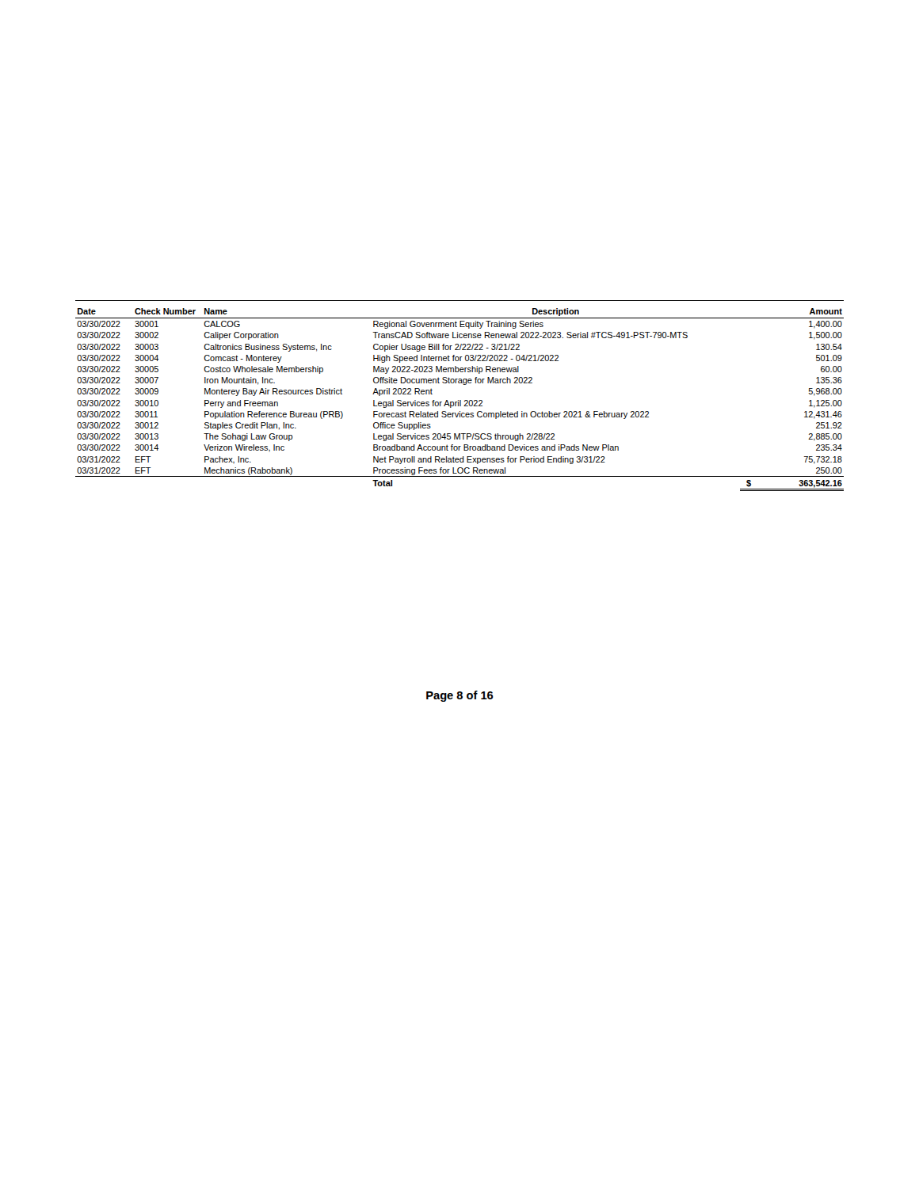| Date | Check Number | Name | Description | Amount |
| --- | --- | --- | --- | --- |
| 03/30/2022 | 30001 | CALCOG | Regional Govenrment Equity Training Series | 1,400.00 |
| 03/30/2022 | 30002 | Caliper Corporation | TransCAD Software License Renewal 2022-2023. Serial #TCS-491-PST-790-MTS | 1,500.00 |
| 03/30/2022 | 30003 | Caltronics Business Systems, Inc | Copier Usage Bill for 2/22/22 - 3/21/22 | 130.54 |
| 03/30/2022 | 30004 | Comcast - Monterey | High Speed Internet for 03/22/2022 - 04/21/2022 | 501.09 |
| 03/30/2022 | 30005 | Costco Wholesale Membership | May 2022-2023 Membership Renewal | 60.00 |
| 03/30/2022 | 30007 | Iron Mountain, Inc. | Offsite Document Storage for March 2022 | 135.36 |
| 03/30/2022 | 30009 | Monterey Bay Air Resources District | April 2022 Rent | 5,968.00 |
| 03/30/2022 | 30010 | Perry and Freeman | Legal Services for April 2022 | 1,125.00 |
| 03/30/2022 | 30011 | Population Reference Bureau (PRB) | Forecast Related Services Completed in October 2021 & February 2022 | 12,431.46 |
| 03/30/2022 | 30012 | Staples Credit Plan, Inc. | Office Supplies | 251.92 |
| 03/30/2022 | 30013 | The Sohagi Law Group | Legal Services 2045 MTP/SCS through 2/28/22 | 2,885.00 |
| 03/30/2022 | 30014 | Verizon Wireless, Inc | Broadband Account for Broadband Devices and iPads New Plan | 235.34 |
| 03/31/2022 | EFT | Pachex, Inc. | Net Payroll and Related Expenses for Period Ending 3/31/22 | 75,732.18 |
| 03/31/2022 | EFT | Mechanics (Rabobank) | Processing Fees for LOC Renewal | 250.00 |
| | Total | $ 363,542.16 |
Page 8 of 16